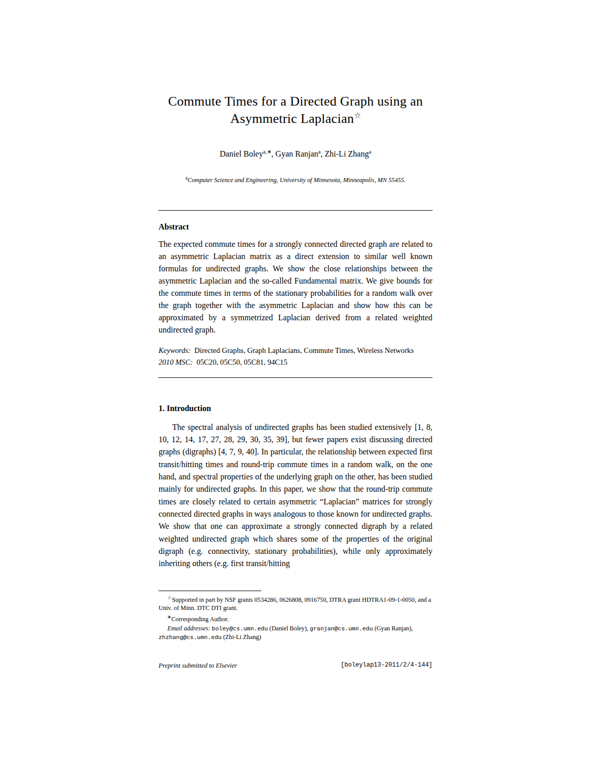Commute Times for a Directed Graph using an
Asymmetric Laplacian☆
Daniel Boleya,∗, Gyan Ranjana, Zhi-Li Zhanga
aComputer Science and Engineering, University of Minnesota, Minneapolis, MN 55455.
Abstract
The expected commute times for a strongly connected directed graph are related to an asymmetric Laplacian matrix as a direct extension to similar well known formulas for undirected graphs. We show the close relationships between the asymmetric Laplacian and the so-called Fundamental matrix. We give bounds for the commute times in terms of the stationary probabilities for a random walk over the graph together with the asymmetric Laplacian and show how this can be approximated by a symmetrized Laplacian derived from a related weighted undirected graph.
Keywords: Directed Graphs, Graph Laplacians, Commute Times, Wireless Networks
2010 MSC: 05C20, 05C50, 05C81, 94C15
1. Introduction
The spectral analysis of undirected graphs has been studied extensively [1, 8, 10, 12, 14, 17, 27, 28, 29, 30, 35, 39], but fewer papers exist discussing directed graphs (digraphs) [4, 7, 9, 40]. In particular, the relationship between expected first transit/hitting times and round-trip commute times in a random walk, on the one hand, and spectral properties of the underlying graph on the other, has been studied mainly for undirected graphs. In this paper, we show that the round-trip commute times are closely related to certain asymmetric “Laplacian” matrices for strongly connected directed graphs in ways analogous to those known for undirected graphs. We show that one can approximate a strongly connected digraph by a related weighted undirected graph which shares some of the properties of the original digraph (e.g. connectivity, stationary probabilities), while only approximately inheriting others (e.g. first transit/hitting
☆Supported in part by NSF grants 0534286, 0626808, 0916750, DTRA grant HDTRA1-09-1-0050, and a Univ. of Minn. DTC DTI grant.
∗Corresponding Author.
Email addresses: boley@cs.umn.edu (Daniel Boley), granjan@cs.umn.edu (Gyan Ranjan), zhzhang@cs.umn.edu (Zhi-Li Zhang)
Preprint submitted to Elsevier
[boleylap13-2011/2/4-144]